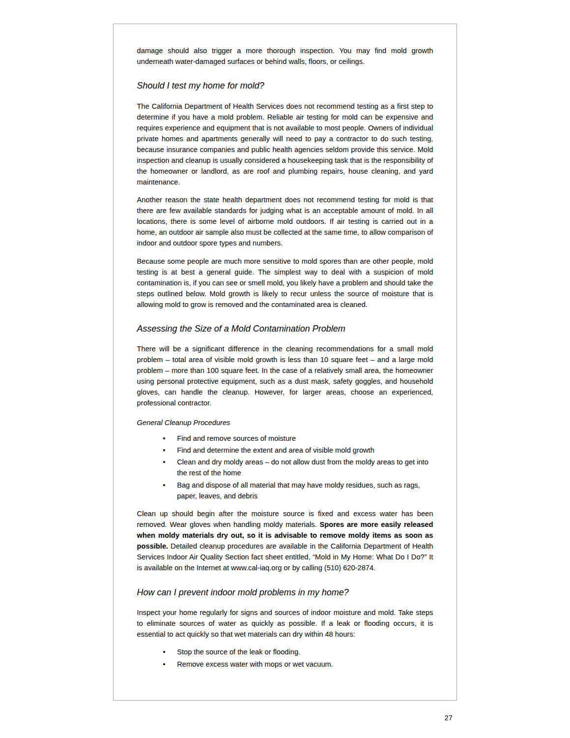damage should also trigger a more thorough inspection. You may find mold growth underneath water-damaged surfaces or behind walls, floors, or ceilings.
Should I test my home for mold?
The California Department of Health Services does not recommend testing as a first step to determine if you have a mold problem. Reliable air testing for mold can be expensive and requires experience and equipment that is not available to most people. Owners of individual private homes and apartments generally will need to pay a contractor to do such testing, because insurance companies and public health agencies seldom provide this service. Mold inspection and cleanup is usually considered a housekeeping task that is the responsibility of the homeowner or landlord, as are roof and plumbing repairs, house cleaning, and yard maintenance.
Another reason the state health department does not recommend testing for mold is that there are few available standards for judging what is an acceptable amount of mold. In all locations, there is some level of airborne mold outdoors. If air testing is carried out in a home, an outdoor air sample also must be collected at the same time, to allow comparison of indoor and outdoor spore types and numbers.
Because some people are much more sensitive to mold spores than are other people, mold testing is at best a general guide. The simplest way to deal with a suspicion of mold contamination is, if you can see or smell mold, you likely have a problem and should take the steps outlined below. Mold growth is likely to recur unless the source of moisture that is allowing mold to grow is removed and the contaminated area is cleaned.
Assessing the Size of a Mold Contamination Problem
There will be a significant difference in the cleaning recommendations for a small mold problem – total area of visible mold growth is less than 10 square feet – and a large mold problem – more than 100 square feet. In the case of a relatively small area, the homeowner using personal protective equipment, such as a dust mask, safety goggles, and household gloves, can handle the cleanup. However, for larger areas, choose an experienced, professional contractor.
General Cleanup Procedures
Find and remove sources of moisture
Find and determine the extent and area of visible mold growth
Clean and dry moldy areas – do not allow dust from the moldy areas to get into the rest of the home
Bag and dispose of all material that may have moldy residues, such as rags, paper, leaves, and debris
Clean up should begin after the moisture source is fixed and excess water has been removed. Wear gloves when handling moldy materials. Spores are more easily released when moldy materials dry out, so it is advisable to remove moldy items as soon as possible. Detailed cleanup procedures are available in the California Department of Health Services Indoor Air Quality Section fact sheet entitled, “Mold in My Home: What Do I Do?” It is available on the Internet at www.cal-iaq.org or by calling (510) 620-2874.
How can I prevent indoor mold problems in my home?
Inspect your home regularly for signs and sources of indoor moisture and mold. Take steps to eliminate sources of water as quickly as possible. If a leak or flooding occurs, it is essential to act quickly so that wet materials can dry within 48 hours:
Stop the source of the leak or flooding.
Remove excess water with mops or wet vacuum.
27